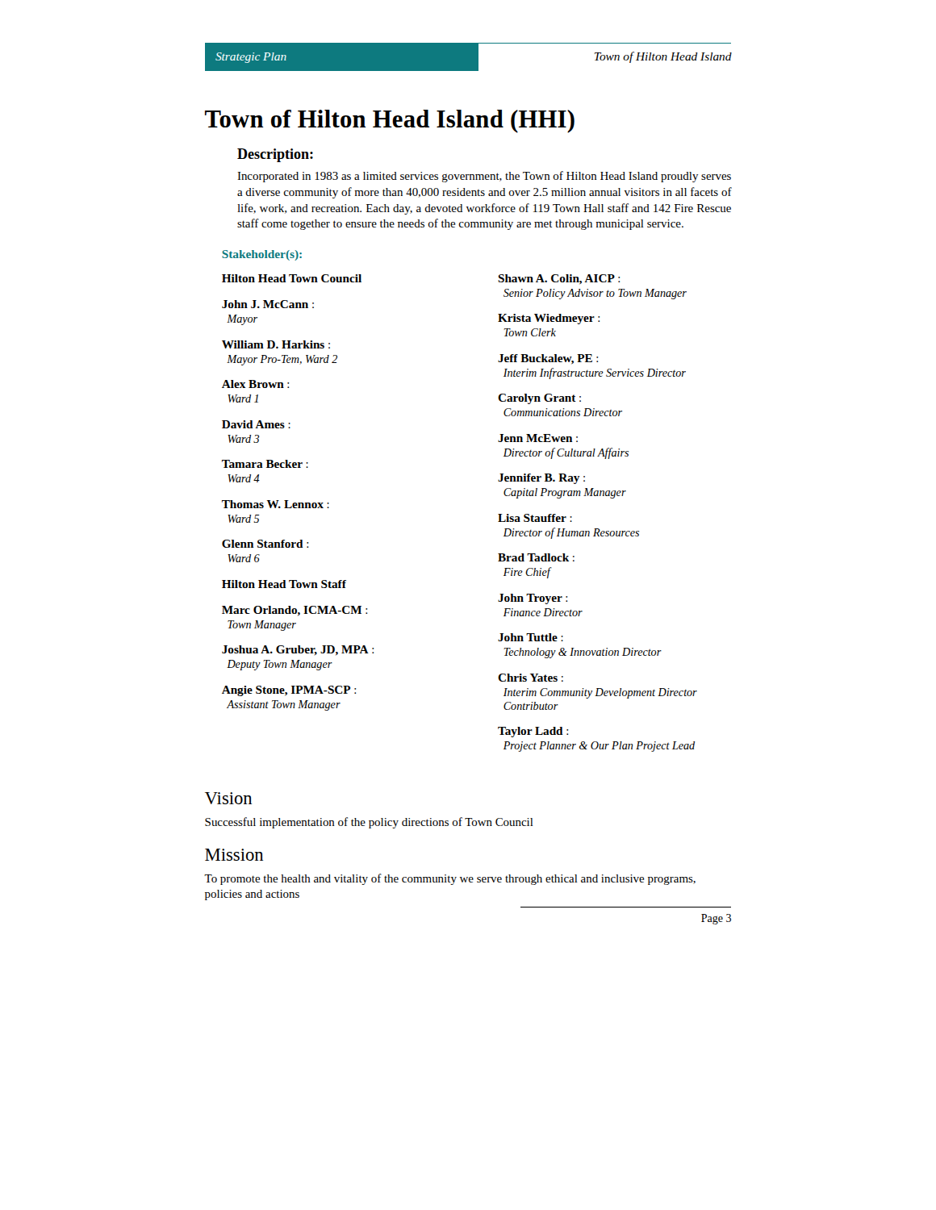Strategic Plan
Town of Hilton Head Island
Town of Hilton Head Island (HHI)
Description:
Incorporated in 1983 as a limited services government, the Town of Hilton Head Island proudly serves a diverse community of more than 40,000 residents and over 2.5 million annual visitors in all facets of life, work, and recreation. Each day, a devoted workforce of 119 Town Hall staff and 142 Fire Rescue staff come together to ensure the needs of the community are met through municipal service.
Stakeholder(s):
Hilton Head Town Council
John J. McCann : Mayor
William D. Harkins : Mayor Pro-Tem, Ward 2
Alex Brown : Ward 1
David Ames : Ward 3
Tamara Becker : Ward 4
Thomas W. Lennox : Ward 5
Glenn Stanford : Ward 6
Hilton Head Town Staff
Marc Orlando, ICMA-CM : Town Manager
Joshua A. Gruber, JD, MPA : Deputy Town Manager
Angie Stone, IPMA-SCP : Assistant Town Manager
Shawn A. Colin, AICP : Senior Policy Advisor to Town Manager
Krista Wiedmeyer : Town Clerk
Jeff Buckalew, PE : Interim Infrastructure Services Director
Carolyn Grant : Communications Director
Jenn McEwen : Director of Cultural Affairs
Jennifer B. Ray : Capital Program Manager
Lisa Stauffer : Director of Human Resources
Brad Tadlock : Fire Chief
John Troyer : Finance Director
John Tuttle : Technology & Innovation Director
Chris Yates : Interim Community Development Director Contributor
Taylor Ladd : Project Planner & Our Plan Project Lead
Vision
Successful implementation of the policy directions of Town Council
Mission
To promote the health and vitality of the community we serve through ethical and inclusive programs, policies and actions
Page 3